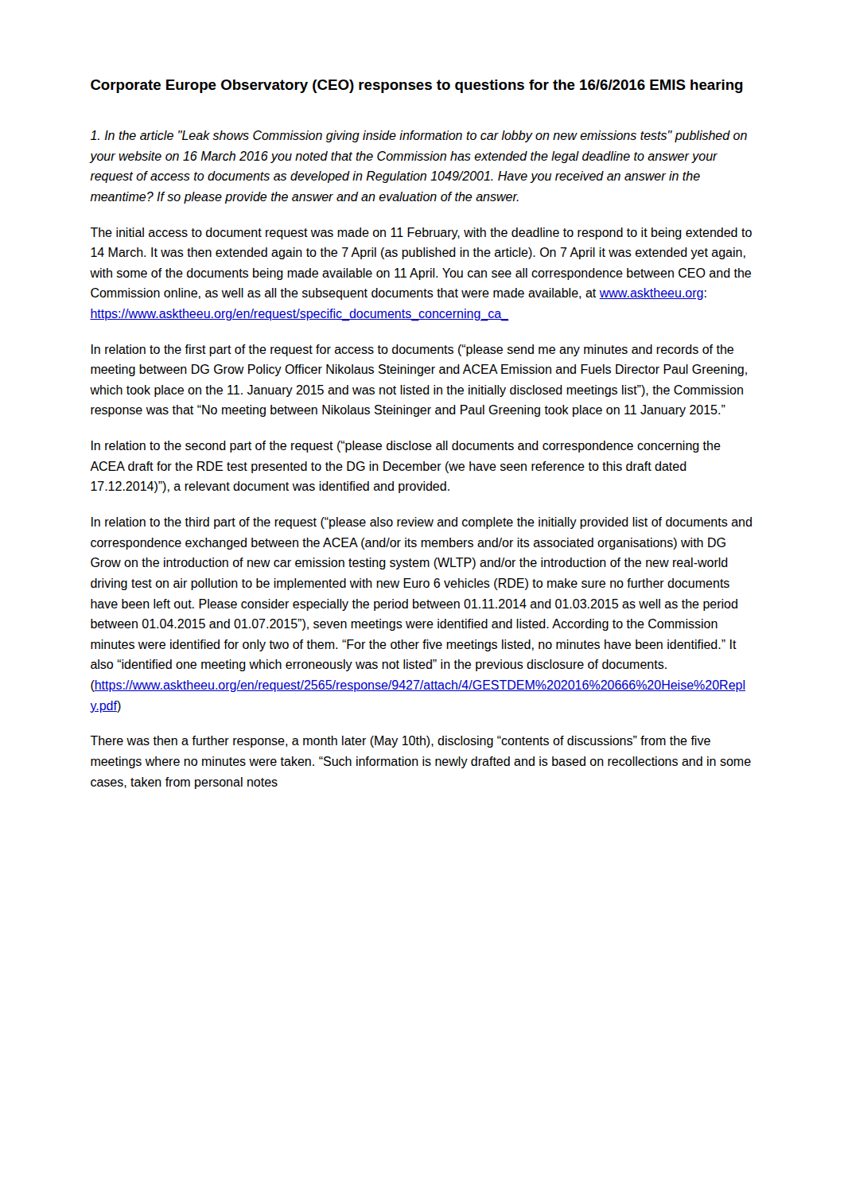Corporate Europe Observatory (CEO) responses to questions for the 16/6/2016 EMIS hearing
1. In the article "Leak shows Commission giving inside information to car lobby on new emissions tests" published on your website on 16 March 2016 you noted that the Commission has extended the legal deadline to answer your request of access to documents as developed in Regulation 1049/2001. Have you received an answer in the meantime? If so please provide the answer and an evaluation of the answer.
The initial access to document request was made on 11 February, with the deadline to respond to it being extended to 14 March. It was then extended again to the 7 April (as published in the article). On 7 April it was extended yet again, with some of the documents being made available on 11 April. You can see all correspondence between CEO and the Commission online, as well as all the subsequent documents that were made available, at www.asktheeu.org:
https://www.asktheeu.org/en/request/specific_documents_concerning_ca_
In relation to the first part of the request for access to documents (“please send me any minutes and records of the meeting between DG Grow Policy Officer Nikolaus Steininger and ACEA Emission and Fuels Director Paul Greening, which took place on the 11. January 2015 and was not listed in the initially disclosed meetings list”), the Commission response was that “No meeting between Nikolaus Steininger and Paul Greening took place on 11 January 2015.”
In relation to the second part of the request (“please disclose all documents and correspondence concerning the ACEA draft for the RDE test presented to the DG in December (we have seen reference to this draft dated 17.12.2014)”), a relevant document was identified and provided.
In relation to the third part of the request (“please also review and complete the initially provided list of documents and correspondence exchanged between the ACEA (and/or its members and/or its associated organisations) with DG Grow on the introduction of new car emission testing system (WLTP) and/or the introduction of the new real-world driving test on air pollution to be implemented with new Euro 6 vehicles (RDE) to make sure no further documents have been left out. Please consider especially the period between 01.11.2014 and 01.03.2015 as well as the period between 01.04.2015 and 01.07.2015”), seven meetings were identified and listed. According to the Commission minutes were identified for only two of them. “For the other five meetings listed, no minutes have been identified.” It also “identified one meeting which erroneously was not listed” in the previous disclosure of documents.
(https://www.asktheeu.org/en/request/2565/response/9427/attach/4/GESTDEM%202016%20666%20Heise%20Reply.pdf)
There was then a further response, a month later (May 10th), disclosing “contents of discussions” from the five meetings where no minutes were taken. “Such information is newly drafted and is based on recollections and in some cases, taken from personal notes